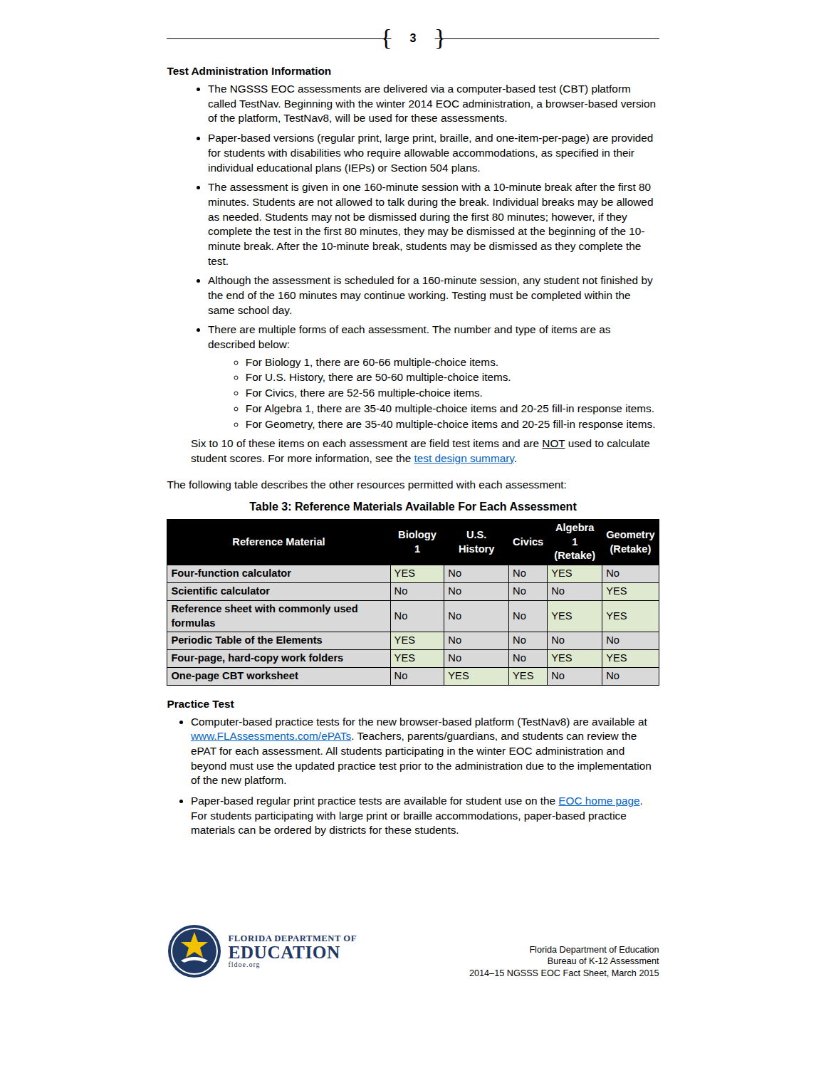{
3
}
Test Administration Information
The NGSSS EOC assessments are delivered via a computer-based test (CBT) platform called TestNav. Beginning with the winter 2014 EOC administration, a browser-based version of the platform, TestNav8, will be used for these assessments.
Paper-based versions (regular print, large print, braille, and one-item-per-page) are provided for students with disabilities who require allowable accommodations, as specified in their individual educational plans (IEPs) or Section 504 plans.
The assessment is given in one 160-minute session with a 10-minute break after the first 80 minutes. Students are not allowed to talk during the break. Individual breaks may be allowed as needed. Students may not be dismissed during the first 80 minutes; however, if they complete the test in the first 80 minutes, they may be dismissed at the beginning of the 10-minute break. After the 10-minute break, students may be dismissed as they complete the test.
Although the assessment is scheduled for a 160-minute session, any student not finished by the end of the 160 minutes may continue working. Testing must be completed within the same school day.
There are multiple forms of each assessment. The number and type of items are as described below:
For Biology 1, there are 60-66 multiple-choice items.
For U.S. History, there are 50-60 multiple-choice items.
For Civics, there are 52-56 multiple-choice items.
For Algebra 1, there are 35-40 multiple-choice items and 20-25 fill-in response items.
For Geometry, there are 35-40 multiple-choice items and 20-25 fill-in response items.
Six to 10 of these items on each assessment are field test items and are NOT used to calculate student scores. For more information, see the test design summary.
The following table describes the other resources permitted with each assessment:
Table 3: Reference Materials Available For Each Assessment
| Reference Material | Biology 1 | U.S. History | Civics | Algebra 1 (Retake) | Geometry (Retake) |
| --- | --- | --- | --- | --- | --- |
| Four-function calculator | YES | No | No | YES | No |
| Scientific calculator | No | No | No | No | YES |
| Reference sheet with commonly used formulas | No | No | No | YES | YES |
| Periodic Table of the Elements | YES | No | No | No | No |
| Four-page, hard-copy work folders | YES | No | No | YES | YES |
| One-page CBT worksheet | No | YES | YES | No | No |
Practice Test
Computer-based practice tests for the new browser-based platform (TestNav8) are available at www.FLAssessments.com/ePATs. Teachers, parents/guardians, and students can review the ePAT for each assessment. All students participating in the winter EOC administration and beyond must use the updated practice test prior to the administration due to the implementation of the new platform.
Paper-based regular print practice tests are available for student use on the EOC home page. For students participating with large print or braille accommodations, paper-based practice materials can be ordered by districts for these students.
FLORIDA DEPARTMENT OF
EDUCATION
fldoe.org
Florida Department of Education
Bureau of K-12 Assessment
2014–15 NGSSS EOC Fact Sheet, March 2015